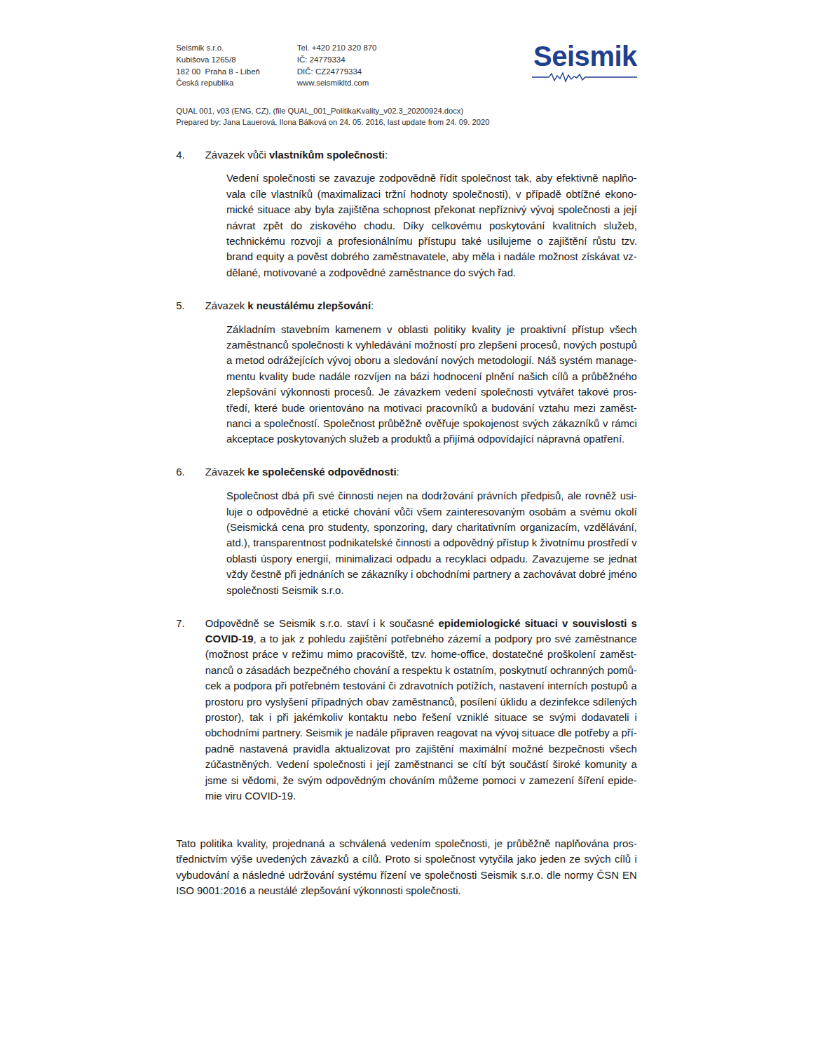Seismik s.r.o.
Kubišova 1265/8
182 00 Praha 8 - Libeň
Česká republika
Tel. +420 210 320 870
IČ: 24779334
DIČ: CZ24779334
www.seismikltd.com
Seismik
QUAL 001, v03 (ENG, CZ), (file QUAL_001_PolitikaKvality_v02.3_20200924.docx)
Prepared by: Jana Lauerová, Ilona Bálková on 24. 05. 2016, last update from 24. 09. 2020
Závazek vůči vlastníkům společnosti:
Vedení společnosti se zavazuje zodpovědně řídit společnost tak, aby efektivně naplňovala cíle vlastníků (maximalizaci tržní hodnoty společnosti), v případě obtížné ekonomické situace aby byla zajištěna schopnost překonat nepříznivý vývoj společnosti a její návrat zpět do ziskového chodu. Díky celkovému poskytování kvalitních služeb, technickému rozvoji a profesionálnímu přístupu také usilujeme o zajištění růstu tzv. brand equity a pověst dobrého zaměstnavatele, aby měla i nadále možnost získávat vzdělané, motivované a zodpovědné zaměstnance do svých řad.
Závazek k neustálému zlepšování:
Základním stavebním kamenem v oblasti politiky kvality je proaktivní přístup všech zaměstnanců společnosti k vyhledávání možností pro zlepšení procesů, nových postupů a metod odrážejících vývoj oboru a sledování nových metodologií. Náš systém managementu kvality bude nadále rozvíjen na bázi hodnocení plnění našich cílů a průběžného zlepšování výkonnosti procesů. Je závazkem vedení společnosti vytvářet takové prostředí, které bude orientováno na motivaci pracovníků a budování vztahu mezi zaměstnanci a společností. Společnost průběžně ověřuje spokojenost svých zákazníků v rámci akceptace poskytovaných služeb a produktů a přijímá odpovídající nápravná opatření.
Závazek ke společenské odpovědnosti:
Společnost dbá při své činnosti nejen na dodržování právních předpisů, ale rovněž usiluje o odpovědné a etické chování vůči všem zainteresovaným osobám a svému okolí (Seismická cena pro studenty, sponzoring, dary charitativním organizacím, vzdělávání, atd.), transparentnost podnikatelské činnosti a odpovědný přístup k životnímu prostředí v oblasti úspory energií, minimalizaci odpadu a recyklaci odpadu. Zavazujeme se jednat vždy čestně při jednáních se zákazníky i obchodními partnery a zachovávat dobré jméno společnosti Seismik s.r.o.
Odpovědně se Seismik s.r.o. staví i k současné epidemiologické situaci v souvislosti s COVID-19, a to jak z pohledu zajištění potřebného zázemí a podpory pro své zaměstnance (možnost práce v režimu mimo pracoviště, tzv. home-office, dostatečné proškolení zaměstnanců o zásadách bezpečného chování a respektu k ostatním, poskytnutí ochranných pomůcek a podpora při potřebném testování či zdravotních potížích, nastavení interních postupů a prostoru pro vyslyšení případných obav zaměstnanců, posílení úklidu a dezinfekce sdílených prostor), tak i při jakémkoliv kontaktu nebo řešení vzniklé situace se svými dodavateli i obchodními partnery. Seismik je nadále připraven reagovat na vývoj situace dle potřeby a případně nastavená pravidla aktualizovat pro zajištění maximální možné bezpečnosti všech zúčastněných. Vedení společnosti i její zaměstnanci se cítí být součástí široké komunity a jsme si vědomi, že svým odpovědným chováním můžeme pomoci v zamezení šíření epidemie viru COVID-19.
Tato politika kvality, projednaná a schválená vedením společnosti, je průběžně naplňována prostřednictvím výše uvedených závazků a cílů. Proto si společnost vytyčila jako jeden ze svých cílů i vybudování a následné udržování systému řízení ve společnosti Seismik s.r.o. dle normy ČSN EN ISO 9001:2016 a neustálé zlepšování výkonnosti společnosti.